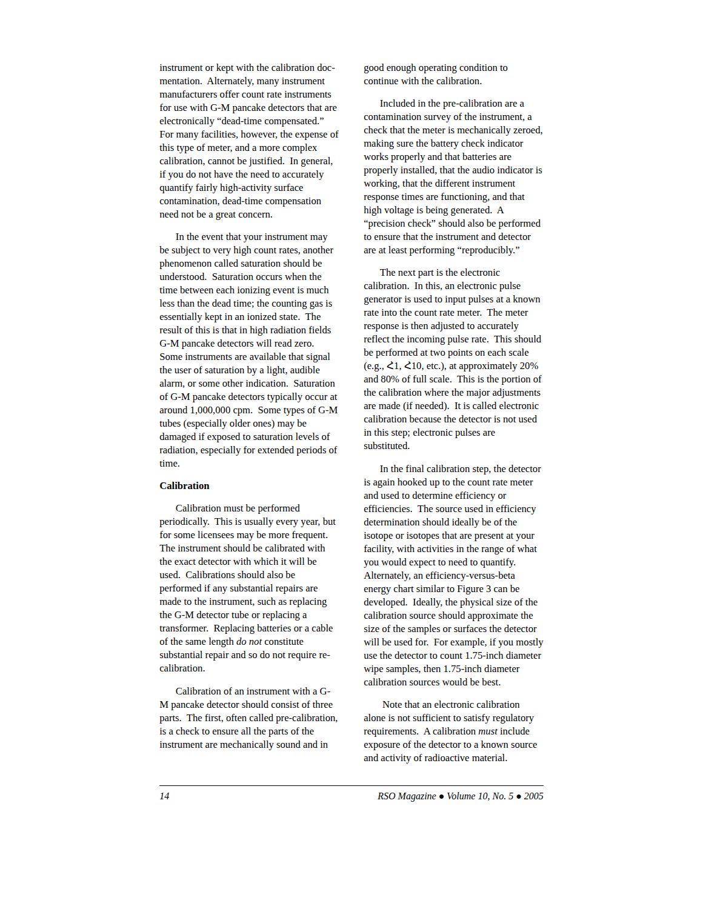instrument or kept with the calibration doc­mentation. Alternately, many instrument man­ufacturers offer count rate instruments for use with G-M pancake detectors that are electronically “dead-time compensated.” For many facilities, however, the expense of this type of meter, and a more complex calibration, cannot be justified. In general, if you do not have the need to accurately quantify fairly high-activity surface contamination, dead-time compensation need not be a great concern.
In the event that your instrument may be subject to very high count rates, another phenomenon called saturation should be understood. Saturation occurs when the time between each ionizing event is much less than the dead time; the counting gas is essentially kept in an ionized state. The result of this is that in high radiation fields G-M pancake detectors will read zero. Some instruments are available that signal the user of saturation by a light, audible alarm, or some other indication. Saturation of G-M pancake detectors typically occur at around 1,000,000 cpm. Some types of G-M tubes (especially older ones) may be damaged if exposed to saturation levels of radiation, especially for extended periods of time.
Calibration
Calibration must be performed periodically. This is usually every year, but for some licensees may be more frequent. The instrument should be calibrated with the exact detector with which it will be used. Calibrations should also be performed if any substantial repairs are made to the instrument, such as replacing the G-M detector tube or replacing a transformer. Replacing batteries or a cable of the same length do not constitute substantial repair and so do not require re-calibration.
Calibration of an instrument with a G-M pancake detector should consist of three parts. The first, often called pre-calibration, is a check to ensure all the parts of the instrument are mechanically sound and in good enough operating condition to continue with the calibration.
Included in the pre-calibration are a contamination survey of the instrument, a check that the meter is mechanically zeroed, making sure the battery check indicator works properly and that batteries are properly installed, that the audio indicator is working, that the different instrument response times are functioning, and that high voltage is being generated. A “precision check” should also be performed to ensure that the instrument and detector are at least performing “reproducibly.”
The next part is the electronic calibration. In this, an electronic pulse generator is used to input pulses at a known rate into the count rate meter. The meter response is then adjusted to accurately reflect the incoming pulse rate. This should be performed at two points on each scale (e.g., Հ1, Հ10, etc.), at approximately 20% and 80% of full scale. This is the portion of the calibration where the major adjustments are made (if needed). It is called electronic calibration because the detector is not used in this step; electronic pulses are substituted.
In the final calibration step, the detector is again hooked up to the count rate meter and used to determine efficiency or efficiencies. The source used in efficiency determination should ideally be of the isotope or isotopes that are present at your facility, with activities in the range of what you would expect to need to quantify. Alternately, an efficiency-versus-beta energy chart similar to Figure 3 can be developed. Ideally, the physical size of the calibration source should approximate the size of the samples or surfaces the detector will be used for. For example, if you mostly use the detector to count 1.75-inch diameter wipe samples, then 1.75-inch diameter calibration sources would be best.
Note that an electronic calibration alone is not sufficient to satisfy regulatory requirements. A calibration must include exposure of the detector to a known source and activity of radioactive material.
14 RSO Magazine ● Volume 10, No. 5 ● 2005